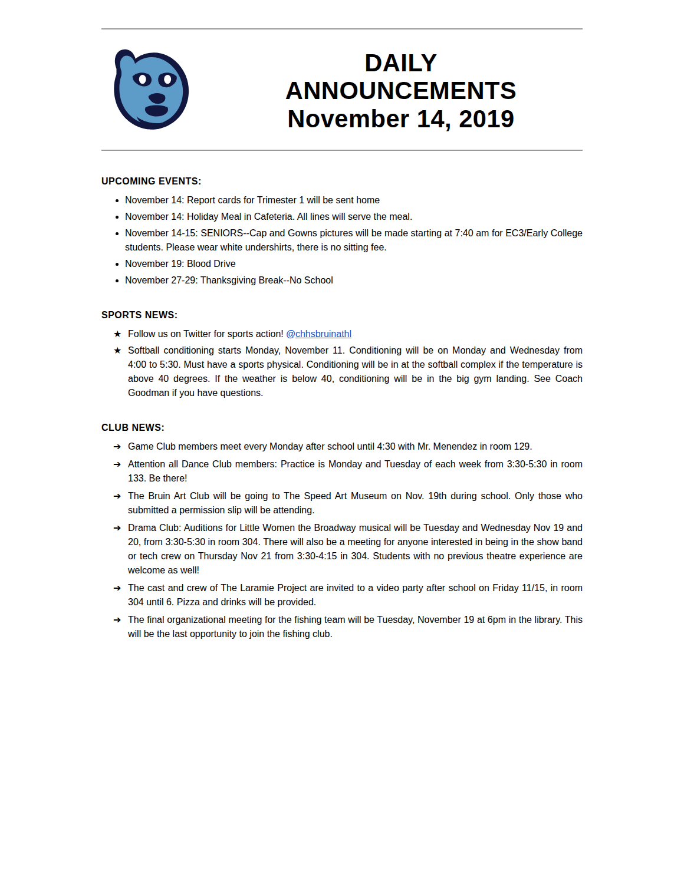DAILY
ANNOUNCEMENTS
November 14, 2019
UPCOMING EVENTS:
November 14: Report cards for Trimester 1 will be sent home
November 14: Holiday Meal in Cafeteria. All lines will serve the meal.
November 14-15: SENIORS--Cap and Gowns pictures will be made starting at 7:40 am for EC3/Early College students. Please wear white undershirts, there is no sitting fee.
November 19: Blood Drive
November 27-29: Thanksgiving Break--No School
SPORTS NEWS:
Follow us on Twitter for sports action! @chhsbruinathl
Softball conditioning starts Monday, November 11. Conditioning will be on Monday and Wednesday from 4:00 to 5:30. Must have a sports physical. Conditioning will be in at the softball complex if the temperature is above 40 degrees. If the weather is below 40, conditioning will be in the big gym landing. See Coach Goodman if you have questions.
CLUB NEWS:
Game Club members meet every Monday after school until 4:30 with Mr. Menendez in room 129.
Attention all Dance Club members: Practice is Monday and Tuesday of each week from 3:30-5:30 in room 133. Be there!
The Bruin Art Club will be going to The Speed Art Museum on Nov. 19th during school. Only those who submitted a permission slip will be attending.
Drama Club: Auditions for Little Women the Broadway musical will be Tuesday and Wednesday Nov 19 and 20, from 3:30-5:30 in room 304. There will also be a meeting for anyone interested in being in the show band or tech crew on Thursday Nov 21 from 3:30-4:15 in 304. Students with no previous theatre experience are welcome as well!
The cast and crew of The Laramie Project are invited to a video party after school on Friday 11/15, in room 304 until 6. Pizza and drinks will be provided.
The final organizational meeting for the fishing team will be Tuesday, November 19 at 6pm in the library. This will be the last opportunity to join the fishing club.